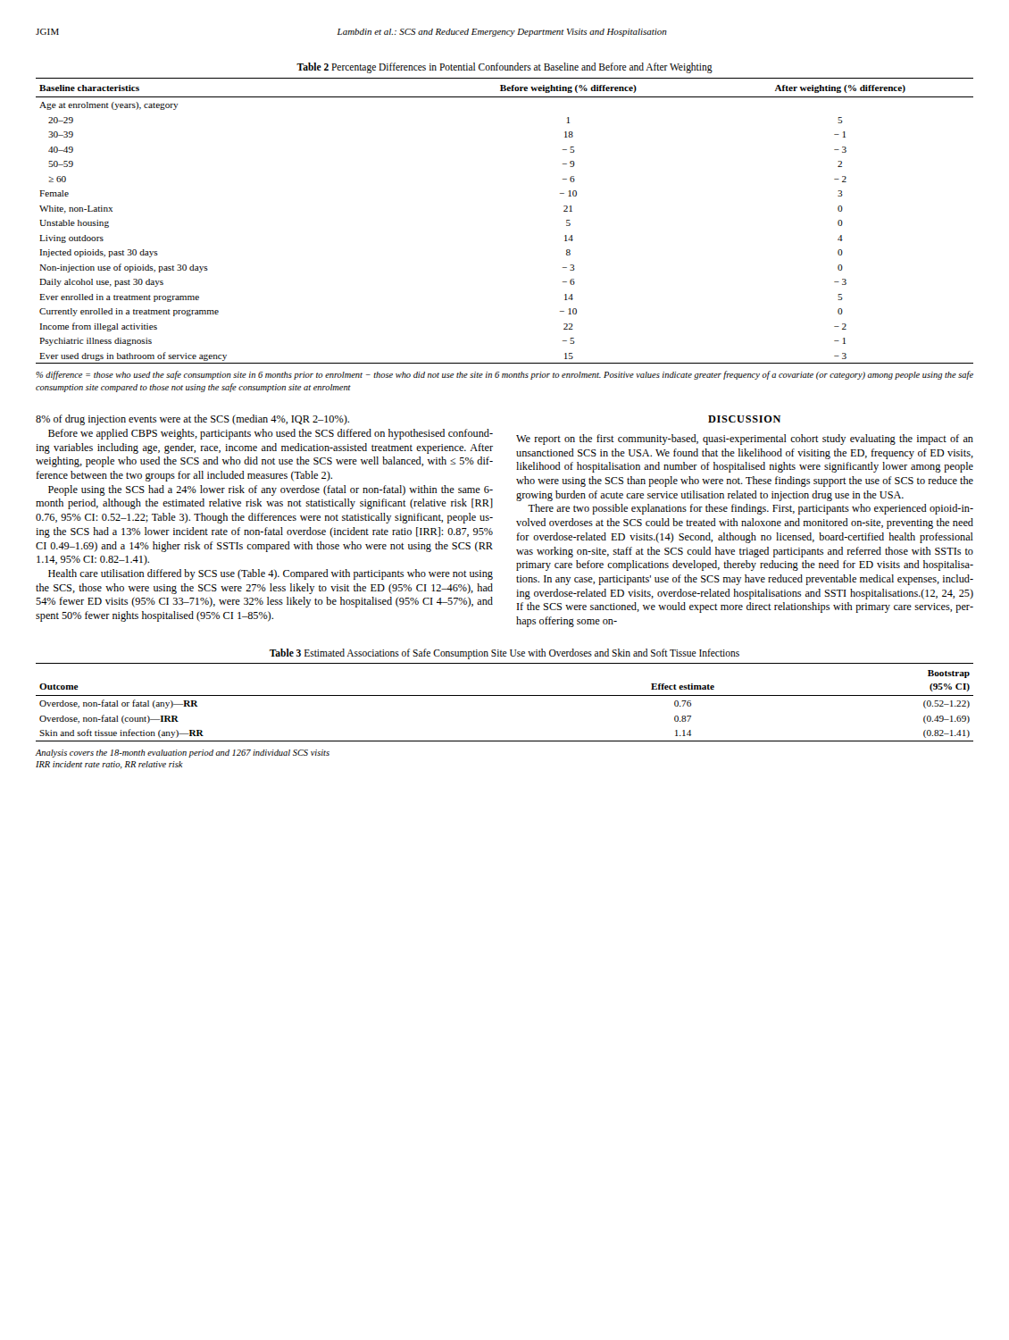JGIM Lambdin et al.: SCS and Reduced Emergency Department Visits and Hospitalisation
Table 2 Percentage Differences in Potential Confounders at Baseline and Before and After Weighting
| Baseline characteristics | Before weighting (% difference) | After weighting (% difference) |
| --- | --- | --- |
| Age at enrolment (years), category | | |
| 20–29 | 1 | 5 |
| 30–39 | 18 | − 1 |
| 40–49 | − 5 | − 3 |
| 50–59 | − 9 | 2 |
| ≥ 60 | − 6 | − 2 |
| Female | − 10 | 3 |
| White, non-Latinx | 21 | 0 |
| Unstable housing | 5 | 0 |
| Living outdoors | 14 | 4 |
| Injected opioids, past 30 days | 8 | 0 |
| Non-injection use of opioids, past 30 days | − 3 | 0 |
| Daily alcohol use, past 30 days | − 6 | − 3 |
| Ever enrolled in a treatment programme | 14 | 5 |
| Currently enrolled in a treatment programme | − 10 | 0 |
| Income from illegal activities | 22 | − 2 |
| Psychiatric illness diagnosis | − 5 | − 1 |
| Ever used drugs in bathroom of service agency | 15 | − 3 |
% difference = those who used the safe consumption site in 6 months prior to enrolment − those who did not use the site in 6 months prior to enrolment. Positive values indicate greater frequency of a covariate (or category) among people using the safe consumption site compared to those not using the safe consumption site at enrolment
8% of drug injection events were at the SCS (median 4%, IQR 2–10%).
Before we applied CBPS weights, participants who used the SCS differed on hypothesised confounding variables including age, gender, race, income and medication-assisted treatment experience. After weighting, people who used the SCS and who did not use the SCS were well balanced, with ≤ 5% difference between the two groups for all included measures (Table 2).
People using the SCS had a 24% lower risk of any overdose (fatal or non-fatal) within the same 6-month period, although the estimated relative risk was not statistically significant (relative risk [RR] 0.76, 95% CI: 0.52–1.22; Table 3). Though the differences were not statistically significant, people using the SCS had a 13% lower incident rate of non-fatal overdose (incident rate ratio [IRR]: 0.87, 95% CI 0.49–1.69) and a 14% higher risk of SSTIs compared with those who were not using the SCS (RR 1.14, 95% CI: 0.82–1.41).
Health care utilisation differed by SCS use (Table 4). Compared with participants who were not using the SCS, those who were using the SCS were 27% less likely to visit the ED (95% CI 12–46%), had 54% fewer ED visits (95% CI 33–71%), were 32% less likely to be hospitalised (95% CI 4–57%), and spent 50% fewer nights hospitalised (95% CI 1–85%).
Discussion
We report on the first community-based, quasi-experimental cohort study evaluating the impact of an unsanctioned SCS in the USA. We found that the likelihood of visiting the ED, frequency of ED visits, likelihood of hospitalisation and number of hospitalised nights were significantly lower among people who were using the SCS than people who were not. These findings support the use of SCS to reduce the growing burden of acute care service utilisation related to injection drug use in the USA.
There are two possible explanations for these findings. First, participants who experienced opioid-involved overdoses at the SCS could be treated with naloxone and monitored on-site, preventing the need for overdose-related ED visits.(14) Second, although no licensed, board-certified health professional was working on-site, staff at the SCS could have triaged participants and referred those with SSTIs to primary care before complications developed, thereby reducing the need for ED visits and hospitalisations. In any case, participants' use of the SCS may have reduced preventable medical expenses, including overdose-related ED visits, overdose-related hospitalisations and SSTI hospitalisations.(12, 24, 25) If the SCS were sanctioned, we would expect more direct relationships with primary care services, perhaps offering some on-
Table 3 Estimated Associations of Safe Consumption Site Use with Overdoses and Skin and Soft Tissue Infections
| Outcome | Effect estimate | Bootstrap (95% CI) |
| --- | --- | --- |
| Overdose, non-fatal or fatal (any)— RR | 0.76 | (0.52–1.22) |
| Overdose, non-fatal (count)— IRR | 0.87 | (0.49–1.69) |
| Skin and soft tissue infection (any)— RR | 1.14 | (0.82–1.41) |
Analysis covers the 18-month evaluation period and 1267 individual SCS visits
IRR incident rate ratio, RR relative risk